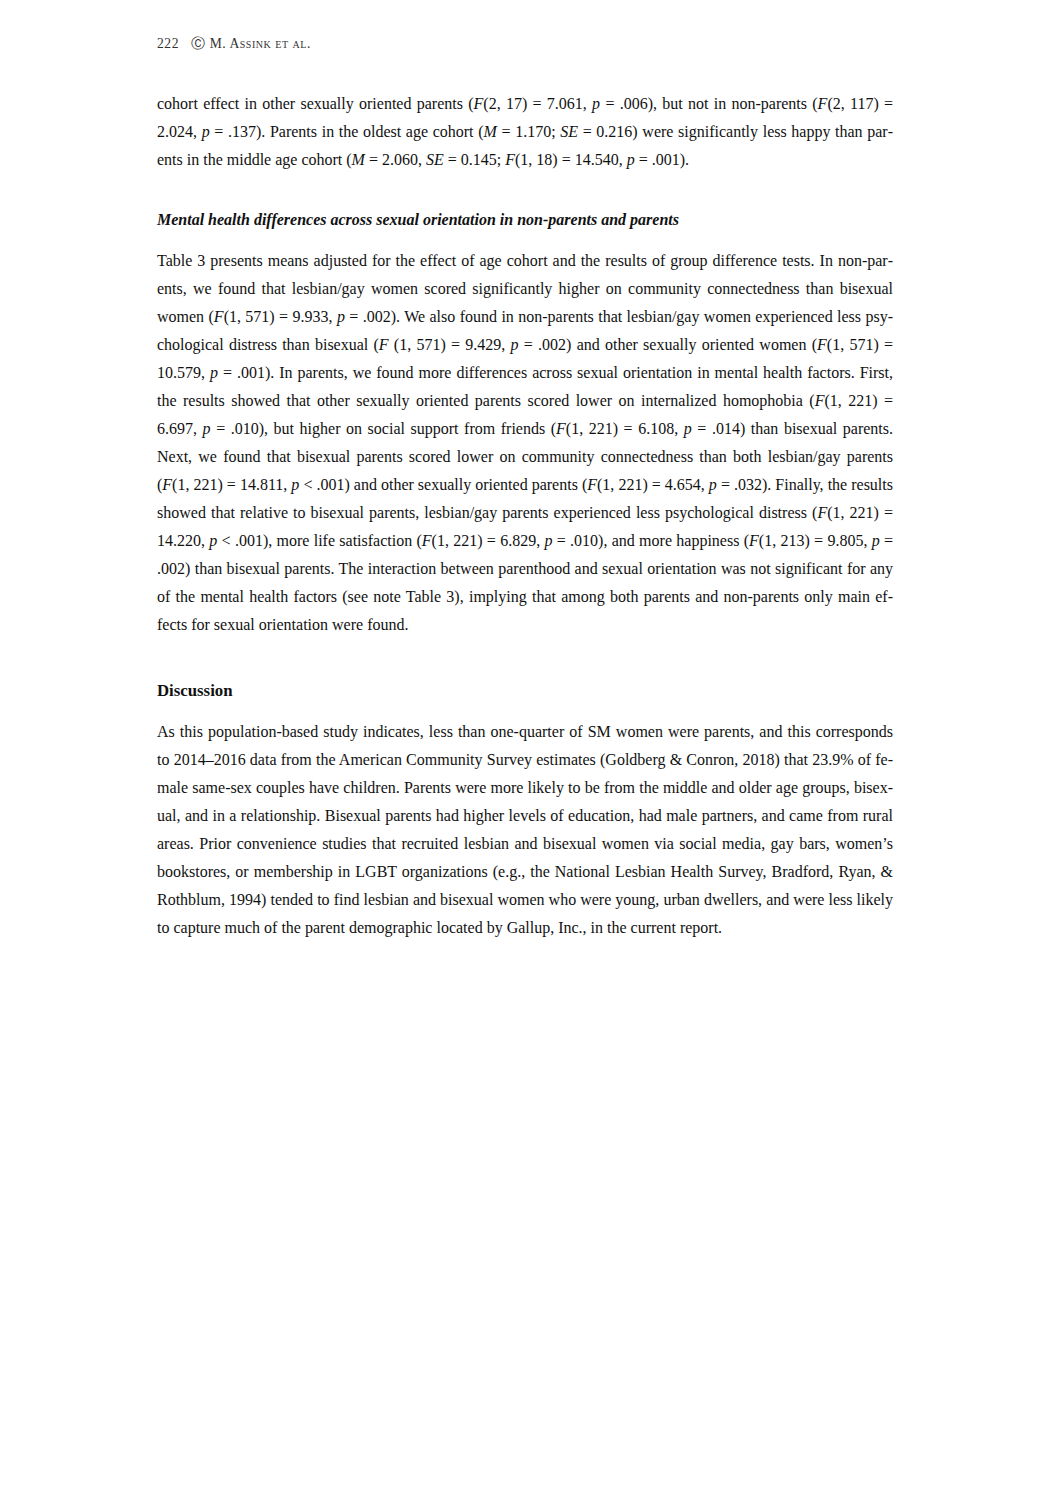222 Ⓒ M. Assink et al.
cohort effect in other sexually oriented parents (F(2, 17) = 7.061, p = .006), but not in non-parents (F(2, 117) = 2.024, p = .137). Parents in the oldest age cohort (M = 1.170; SE = 0.216) were significantly less happy than parents in the middle age cohort (M = 2.060, SE = 0.145; F(1, 18) = 14.540, p = .001).
Mental health differences across sexual orientation in non-parents and parents
Table 3 presents means adjusted for the effect of age cohort and the results of group difference tests. In non-parents, we found that lesbian/gay women scored significantly higher on community connectedness than bisexual women (F(1, 571) = 9.933, p = .002). We also found in non-parents that lesbian/gay women experienced less psychological distress than bisexual (F (1, 571) = 9.429, p = .002) and other sexually oriented women (F(1, 571) = 10.579, p = .001). In parents, we found more differences across sexual orientation in mental health factors. First, the results showed that other sexually oriented parents scored lower on internalized homophobia (F(1, 221) = 6.697, p = .010), but higher on social support from friends (F(1, 221) = 6.108, p = .014) than bisexual parents. Next, we found that bisexual parents scored lower on community connectedness than both lesbian/gay parents (F(1, 221) = 14.811, p < .001) and other sexually oriented parents (F(1, 221) = 4.654, p = .032). Finally, the results showed that relative to bisexual parents, lesbian/gay parents experienced less psychological distress (F(1, 221) = 14.220, p < .001), more life satisfaction (F(1, 221) = 6.829, p = .010), and more happiness (F(1, 213) = 9.805, p = .002) than bisexual parents. The interaction between parenthood and sexual orientation was not significant for any of the mental health factors (see note Table 3), implying that among both parents and non-parents only main effects for sexual orientation were found.
Discussion
As this population-based study indicates, less than one-quarter of SM women were parents, and this corresponds to 2014–2016 data from the American Community Survey estimates (Goldberg & Conron, 2018) that 23.9% of female same-sex couples have children. Parents were more likely to be from the middle and older age groups, bisexual, and in a relationship. Bisexual parents had higher levels of education, had male partners, and came from rural areas. Prior convenience studies that recruited lesbian and bisexual women via social media, gay bars, women’s bookstores, or membership in LGBT organizations (e.g., the National Lesbian Health Survey, Bradford, Ryan, & Rothblum, 1994) tended to find lesbian and bisexual women who were young, urban dwellers, and were less likely to capture much of the parent demographic located by Gallup, Inc., in the current report.